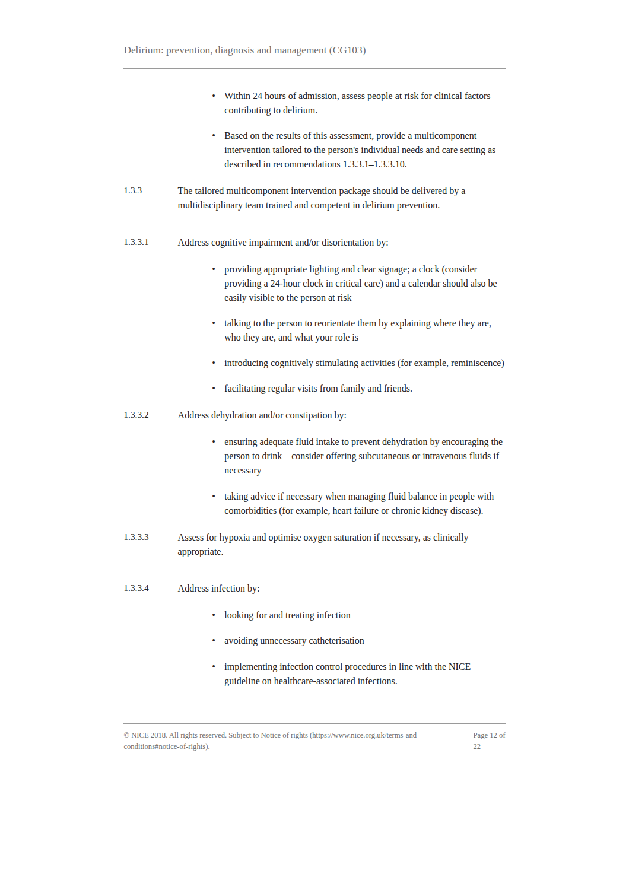Delirium: prevention, diagnosis and management (CG103)
Within 24 hours of admission, assess people at risk for clinical factors contributing to delirium.
Based on the results of this assessment, provide a multicomponent intervention tailored to the person's individual needs and care setting as described in recommendations 1.3.3.1–1.3.3.10.
1.3.3
The tailored multicomponent intervention package should be delivered by a multidisciplinary team trained and competent in delirium prevention.
1.3.3.1
Address cognitive impairment and/or disorientation by:
providing appropriate lighting and clear signage; a clock (consider providing a 24-hour clock in critical care) and a calendar should also be easily visible to the person at risk
talking to the person to reorientate them by explaining where they are, who they are, and what your role is
introducing cognitively stimulating activities (for example, reminiscence)
facilitating regular visits from family and friends.
1.3.3.2
Address dehydration and/or constipation by:
ensuring adequate fluid intake to prevent dehydration by encouraging the person to drink – consider offering subcutaneous or intravenous fluids if necessary
taking advice if necessary when managing fluid balance in people with comorbidities (for example, heart failure or chronic kidney disease).
1.3.3.3
Assess for hypoxia and optimise oxygen saturation if necessary, as clinically appropriate.
1.3.3.4
Address infection by:
looking for and treating infection
avoiding unnecessary catheterisation
implementing infection control procedures in line with the NICE guideline on healthcare-associated infections.
© NICE 2018. All rights reserved. Subject to Notice of rights (https://www.nice.org.uk/terms-and-conditions#notice-of-rights).
Page 12 of
22